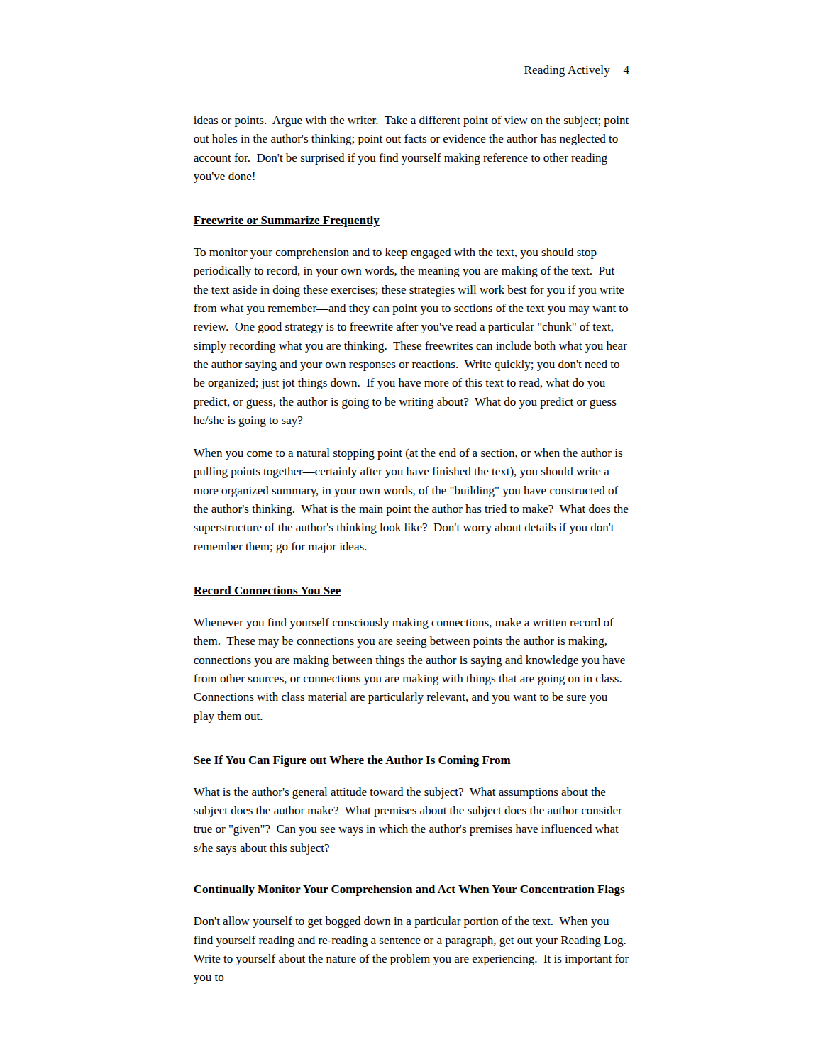Reading Actively4
ideas or points. Argue with the writer. Take a different point of view on the subject; point out holes in the author's thinking; point out facts or evidence the author has neglected to account for. Don't be surprised if you find yourself making reference to other reading you've done!
Freewrite or Summarize Frequently
To monitor your comprehension and to keep engaged with the text, you should stop periodically to record, in your own words, the meaning you are making of the text. Put the text aside in doing these exercises; these strategies will work best for you if you write from what you remember—and they can point you to sections of the text you may want to review. One good strategy is to freewrite after you've read a particular "chunk" of text, simply recording what you are thinking. These freewrites can include both what you hear the author saying and your own responses or reactions. Write quickly; you don't need to be organized; just jot things down. If you have more of this text to read, what do you predict, or guess, the author is going to be writing about? What do you predict or guess he/she is going to say?
When you come to a natural stopping point (at the end of a section, or when the author is pulling points together—certainly after you have finished the text), you should write a more organized summary, in your own words, of the "building" you have constructed of the author's thinking. What is the main point the author has tried to make? What does the superstructure of the author's thinking look like? Don't worry about details if you don't remember them; go for major ideas.
Record Connections You See
Whenever you find yourself consciously making connections, make a written record of them. These may be connections you are seeing between points the author is making, connections you are making between things the author is saying and knowledge you have from other sources, or connections you are making with things that are going on in class. Connections with class material are particularly relevant, and you want to be sure you play them out.
See If You Can Figure out Where the Author Is Coming From
What is the author's general attitude toward the subject? What assumptions about the subject does the author make? What premises about the subject does the author consider true or "given"? Can you see ways in which the author's premises have influenced what s/he says about this subject?
Continually Monitor Your Comprehension and Act When Your Concentration Flags
Don't allow yourself to get bogged down in a particular portion of the text. When you find yourself reading and re-reading a sentence or a paragraph, get out your Reading Log. Write to yourself about the nature of the problem you are experiencing. It is important for you to